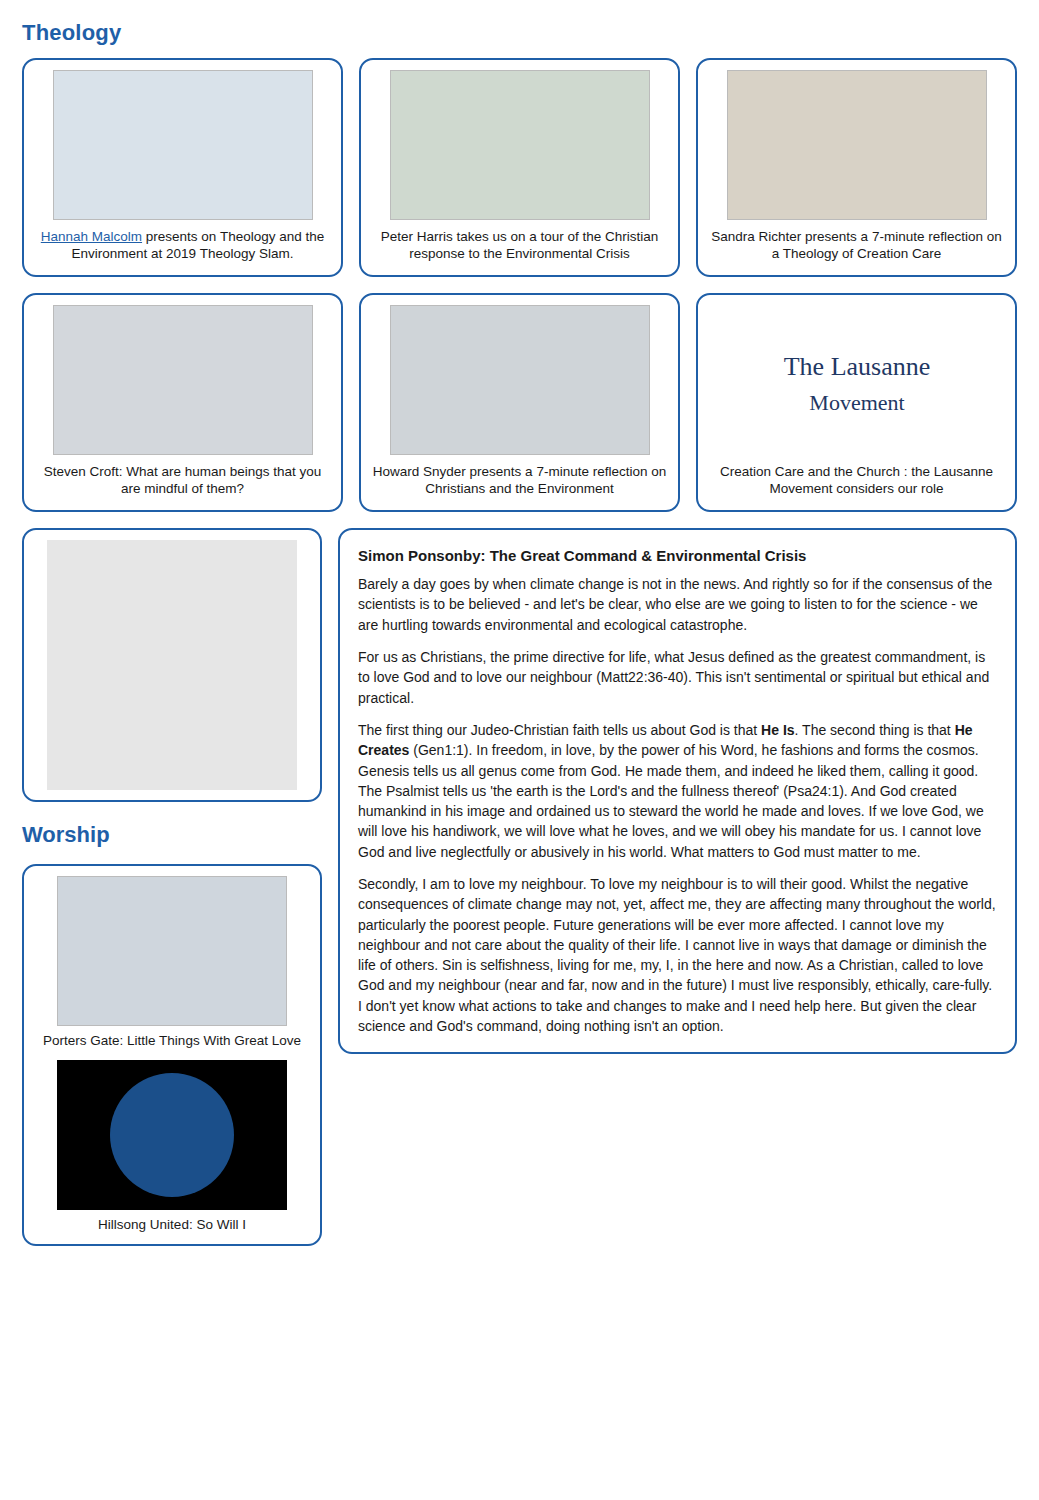Theology
Hannah Malcolm presents on Theology and the Environment at 2019 Theology Slam.
Peter Harris takes us on a tour of the Christian response to the Environmental Crisis
Sandra Richter presents a 7-minute reflection on a Theology of Creation Care
Steven Croft: What are human beings that you are mindful of them?
Howard Snyder presents a 7-minute reflection on Christians and the Environment
Creation Care and the Church : the Lausanne Movement considers our role
Worship
Porters Gate: Little Things With Great Love
Hillsong United: So Will I
Simon Ponsonby: The Great Command & Environmental Crisis
Barely a day goes by when climate change is not in the news. And rightly so for if the consensus of the scientists is to be believed - and let's be clear, who else are we going to listen to for the science - we are hurtling towards environmental and ecological catastrophe.
For us as Christians, the prime directive for life, what Jesus defined as the greatest commandment, is to love God and to love our neighbour (Matt22:36-40). This isn't sentimental or spiritual but ethical and practical.
The first thing our Judeo-Christian faith tells us about God is that He Is. The second thing is that He Creates (Gen1:1). In freedom, in love, by the power of his Word, he fashions and forms the cosmos. Genesis tells us all genus come from God. He made them, and indeed he liked them, calling it good. The Psalmist tells us 'the earth is the Lord's and the fullness thereof' (Psa24:1). And God created humankind in his image and ordained us to steward the world he made and loves. If we love God, we will love his handiwork, we will love what he loves, and we will obey his mandate for us. I cannot love God and live neglectfully or abusively in his world. What matters to God must matter to me.
Secondly, I am to love my neighbour. To love my neighbour is to will their good. Whilst the negative consequences of climate change may not, yet, affect me, they are affecting many throughout the world, particularly the poorest people. Future generations will be ever more affected. I cannot love my neighbour and not care about the quality of their life. I cannot live in ways that damage or diminish the life of others. Sin is selfishness, living for me, my, I, in the here and now. As a Christian, called to love God and my neighbour (near and far, now and in the future) I must live responsibly, ethically, care-fully. I don't yet know what actions to take and changes to make and I need help here. But given the clear science and God's command, doing nothing isn't an option.